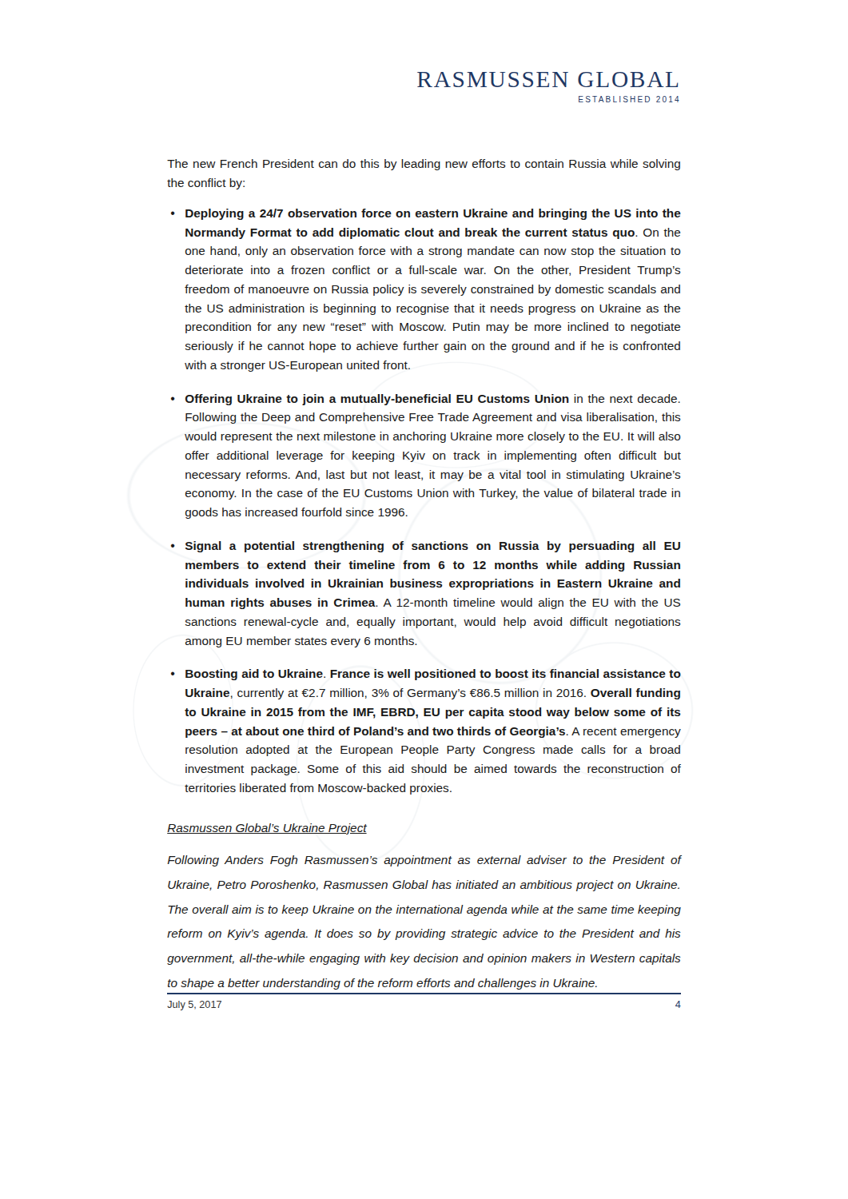RASMUSSEN GLOBAL
ESTABLISHED 2014
The new French President can do this by leading new efforts to contain Russia while solving the conflict by:
Deploying a 24/7 observation force on eastern Ukraine and bringing the US into the Normandy Format to add diplomatic clout and break the current status quo. On the one hand, only an observation force with a strong mandate can now stop the situation to deteriorate into a frozen conflict or a full-scale war. On the other, President Trump’s freedom of manoeuvre on Russia policy is severely constrained by domestic scandals and the US administration is beginning to recognise that it needs progress on Ukraine as the precondition for any new “reset” with Moscow. Putin may be more inclined to negotiate seriously if he cannot hope to achieve further gain on the ground and if he is confronted with a stronger US-European united front.
Offering Ukraine to join a mutually-beneficial EU Customs Union in the next decade. Following the Deep and Comprehensive Free Trade Agreement and visa liberalisation, this would represent the next milestone in anchoring Ukraine more closely to the EU. It will also offer additional leverage for keeping Kyiv on track in implementing often difficult but necessary reforms. And, last but not least, it may be a vital tool in stimulating Ukraine’s economy. In the case of the EU Customs Union with Turkey, the value of bilateral trade in goods has increased fourfold since 1996.
Signal a potential strengthening of sanctions on Russia by persuading all EU members to extend their timeline from 6 to 12 months while adding Russian individuals involved in Ukrainian business expropriations in Eastern Ukraine and human rights abuses in Crimea. A 12-month timeline would align the EU with the US sanctions renewal-cycle and, equally important, would help avoid difficult negotiations among EU member states every 6 months.
Boosting aid to Ukraine. France is well positioned to boost its financial assistance to Ukraine, currently at €2.7 million, 3% of Germany’s €86.5 million in 2016. Overall funding to Ukraine in 2015 from the IMF, EBRD, EU per capita stood way below some of its peers – at about one third of Poland’s and two thirds of Georgia’s. A recent emergency resolution adopted at the European People Party Congress made calls for a broad investment package. Some of this aid should be aimed towards the reconstruction of territories liberated from Moscow-backed proxies.
Rasmussen Global’s Ukraine Project
Following Anders Fogh Rasmussen’s appointment as external adviser to the President of Ukraine, Petro Poroshenko, Rasmussen Global has initiated an ambitious project on Ukraine. The overall aim is to keep Ukraine on the international agenda while at the same time keeping reform on Kyiv’s agenda. It does so by providing strategic advice to the President and his government, all-the-while engaging with key decision and opinion makers in Western capitals to shape a better understanding of the reform efforts and challenges in Ukraine.
July 5, 2017 4